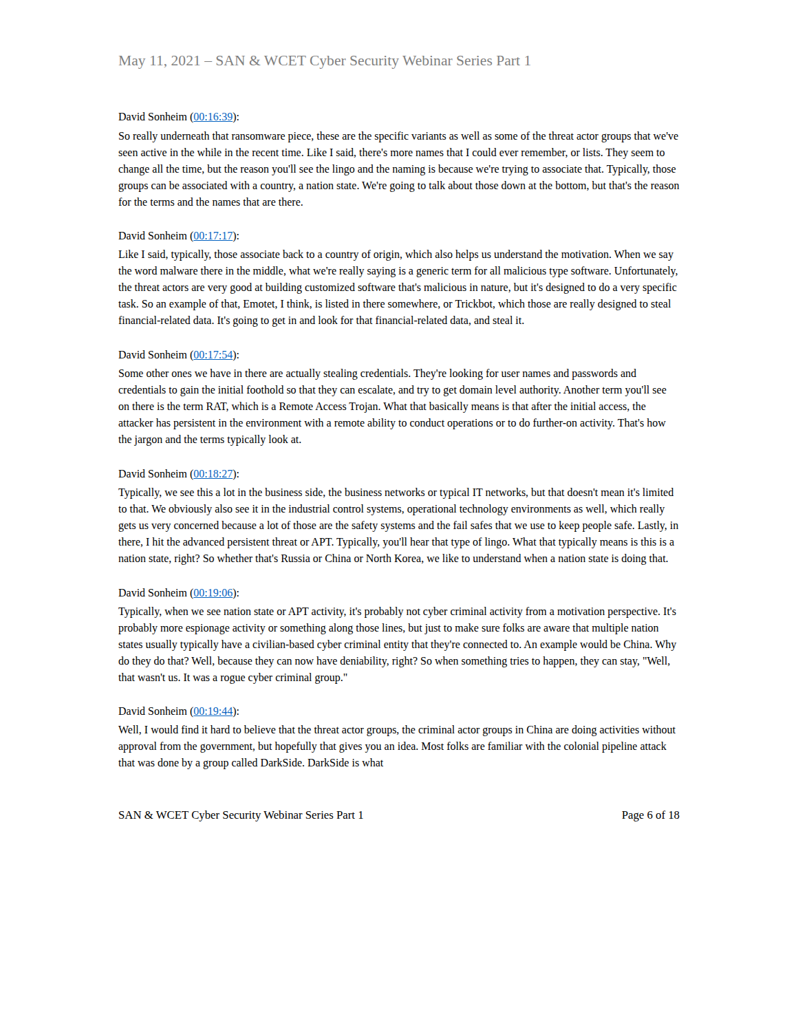May 11, 2021 – SAN & WCET Cyber Security Webinar Series Part 1
David Sonheim (00:16:39):
So really underneath that ransomware piece, these are the specific variants as well as some of the threat actor groups that we've seen active in the while in the recent time. Like I said, there's more names that I could ever remember, or lists. They seem to change all the time, but the reason you'll see the lingo and the naming is because we're trying to associate that. Typically, those groups can be associated with a country, a nation state. We're going to talk about those down at the bottom, but that's the reason for the terms and the names that are there.
David Sonheim (00:17:17):
Like I said, typically, those associate back to a country of origin, which also helps us understand the motivation. When we say the word malware there in the middle, what we're really saying is a generic term for all malicious type software. Unfortunately, the threat actors are very good at building customized software that's malicious in nature, but it's designed to do a very specific task. So an example of that, Emotet, I think, is listed in there somewhere, or Trickbot, which those are really designed to steal financial-related data. It's going to get in and look for that financial-related data, and steal it.
David Sonheim (00:17:54):
Some other ones we have in there are actually stealing credentials. They're looking for user names and passwords and credentials to gain the initial foothold so that they can escalate, and try to get domain level authority. Another term you'll see on there is the term RAT, which is a Remote Access Trojan. What that basically means is that after the initial access, the attacker has persistent in the environment with a remote ability to conduct operations or to do further-on activity. That's how the jargon and the terms typically look at.
David Sonheim (00:18:27):
Typically, we see this a lot in the business side, the business networks or typical IT networks, but that doesn't mean it's limited to that. We obviously also see it in the industrial control systems, operational technology environments as well, which really gets us very concerned because a lot of those are the safety systems and the fail safes that we use to keep people safe. Lastly, in there, I hit the advanced persistent threat or APT. Typically, you'll hear that type of lingo. What that typically means is this is a nation state, right? So whether that's Russia or China or North Korea, we like to understand when a nation state is doing that.
David Sonheim (00:19:06):
Typically, when we see nation state or APT activity, it's probably not cyber criminal activity from a motivation perspective. It's probably more espionage activity or something along those lines, but just to make sure folks are aware that multiple nation states usually typically have a civilian-based cyber criminal entity that they're connected to. An example would be China. Why do they do that? Well, because they can now have deniability, right? So when something tries to happen, they can stay, "Well, that wasn't us. It was a rogue cyber criminal group."
David Sonheim (00:19:44):
Well, I would find it hard to believe that the threat actor groups, the criminal actor groups in China are doing activities without approval from the government, but hopefully that gives you an idea. Most folks are familiar with the colonial pipeline attack that was done by a group called DarkSide. DarkSide is what
SAN & WCET Cyber Security Webinar Series Part 1 Page 6 of 18